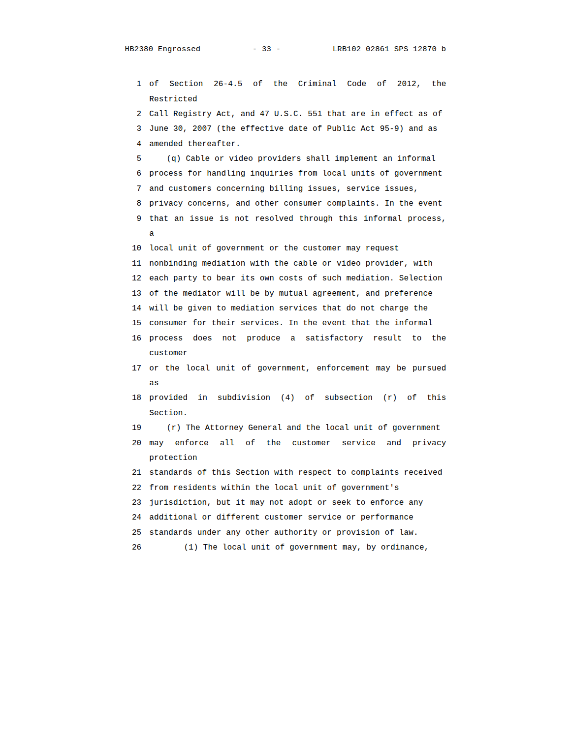HB2380 Engrossed - 33 - LRB102 02861 SPS 12870 b
of Section 26-4.5 of the Criminal Code of 2012, the Restricted
Call Registry Act, and 47 U.S.C. 551 that are in effect as of
June 30, 2007 (the effective date of Public Act 95-9) and as
amended thereafter.
(q) Cable or video providers shall implement an informal
process for handling inquiries from local units of government
and customers concerning billing issues, service issues,
privacy concerns, and other consumer complaints. In the event
that an issue is not resolved through this informal process, a
local unit of government or the customer may request
nonbinding mediation with the cable or video provider, with
each party to bear its own costs of such mediation. Selection
of the mediator will be by mutual agreement, and preference
will be given to mediation services that do not charge the
consumer for their services. In the event that the informal
process does not produce a satisfactory result to the customer
or the local unit of government, enforcement may be pursued as
provided in subdivision (4) of subsection (r) of this Section.
(r) The Attorney General and the local unit of government
may enforce all of the customer service and privacy protection
standards of this Section with respect to complaints received
from residents within the local unit of government's
jurisdiction, but it may not adopt or seek to enforce any
additional or different customer service or performance
standards under any other authority or provision of law.
(1) The local unit of government may, by ordinance,